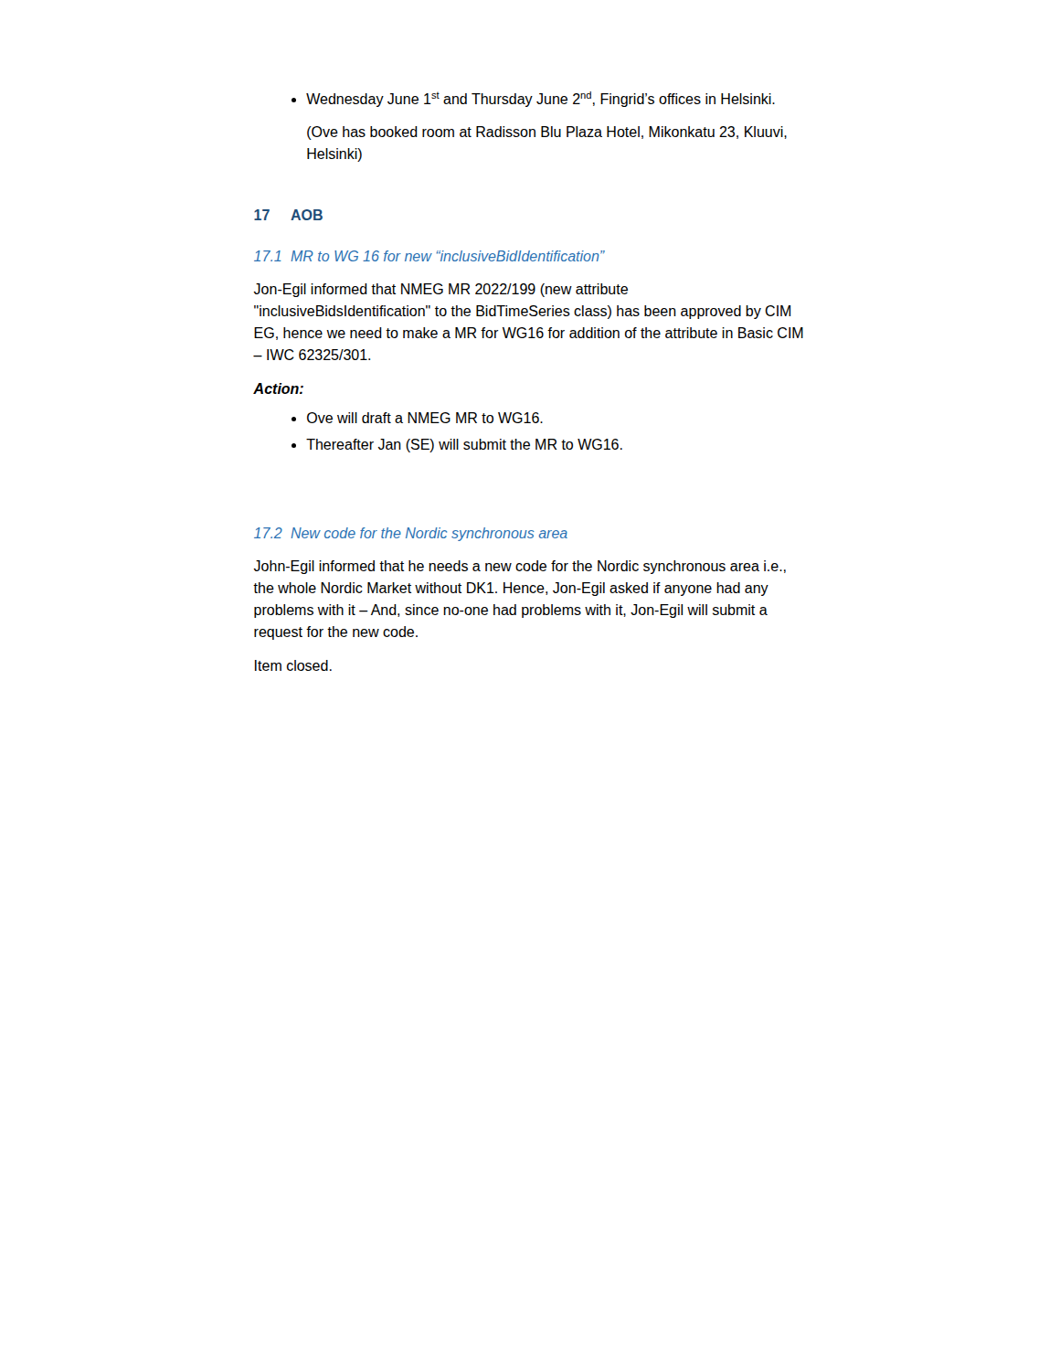Wednesday June 1st and Thursday June 2nd, Fingrid’s offices in Helsinki.
(Ove has booked room at Radisson Blu Plaza Hotel, Mikonkatu 23, Kluuvi, Helsinki)
17 AOB
17.1 MR to WG 16 for new “inclusiveBidIdentification”
Jon-Egil informed that NMEG MR 2022/199 (new attribute "inclusiveBidsIdentification" to the BidTimeSeries class) has been approved by CIM EG, hence we need to make a MR for WG16 for addition of the attribute in Basic CIM – IWC 62325/301.
Action:
Ove will draft a NMEG MR to WG16.
Thereafter Jan (SE) will submit the MR to WG16.
17.2 New code for the Nordic synchronous area
John-Egil informed that he needs a new code for the Nordic synchronous area i.e., the whole Nordic Market without DK1. Hence, Jon-Egil asked if anyone had any problems with it – And, since no-one had problems with it, Jon-Egil will submit a request for the new code.
Item closed.